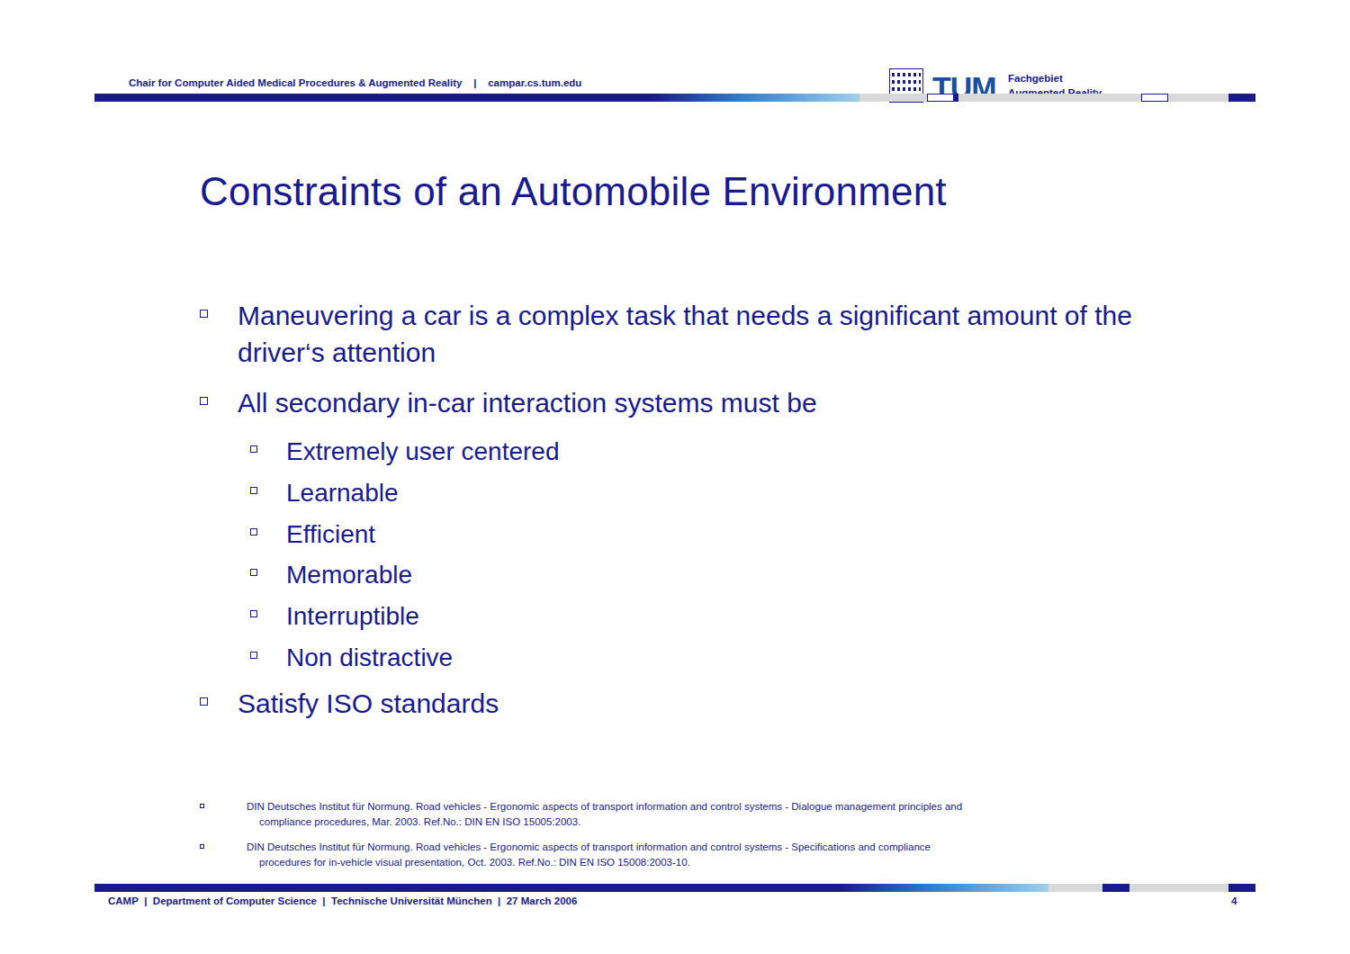Chair for Computer Aided Medical Procedures & Augmented Reality | campar.cs.tum.edu
TUM
Fachgebiet
Augmented Reality
Constraints of an Automobile Environment
Maneuvering a car is a complex task that needs a significant amount of the driver‘s attention
All secondary in-car interaction systems must be
Extremely user centered
Learnable
Efficient
Memorable
Interruptible
Non distractive
Satisfy ISO standards
DIN Deutsches Institut für Normung. Road vehicles - Ergonomic aspects of transport information and control systems - Dialogue management principles and compliance procedures, Mar. 2003. Ref.No.: DIN EN ISO 15005:2003.
DIN Deutsches Institut für Normung. Road vehicles - Ergonomic aspects of transport information and control systems - Specifications and compliance procedures for in-vehicle visual presentation, Oct. 2003. Ref.No.: DIN EN ISO 15008:2003-10.
CAMP | Department of Computer Science | Technische Universität München | 27 March 2006
4